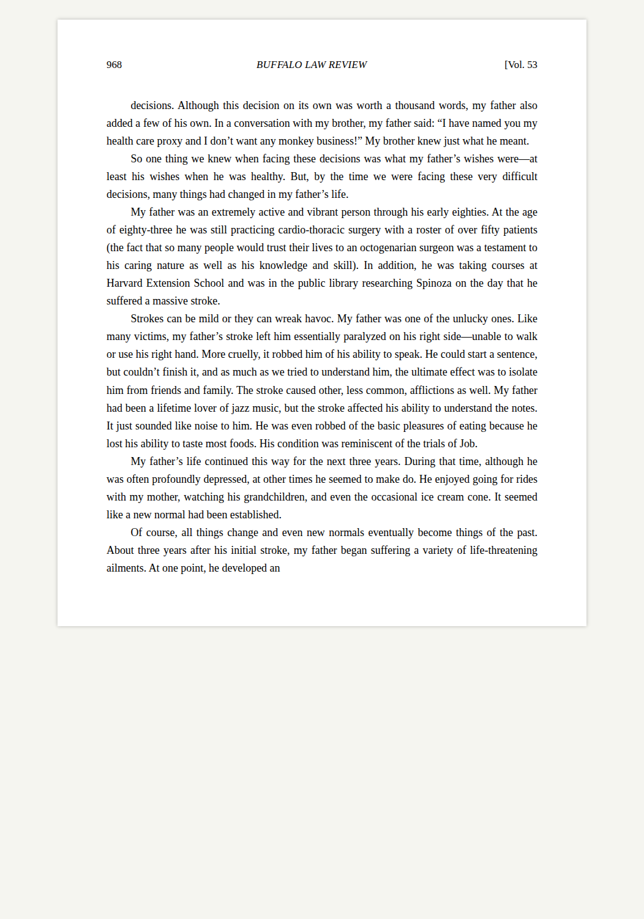968 BUFFALO LAW REVIEW [Vol. 53
decisions. Although this decision on its own was worth a thousand words, my father also added a few of his own. In a conversation with my brother, my father said: “I have named you my health care proxy and I don’t want any monkey business!” My brother knew just what he meant.
So one thing we knew when facing these decisions was what my father’s wishes were—at least his wishes when he was healthy. But, by the time we were facing these very difficult decisions, many things had changed in my father’s life.
My father was an extremely active and vibrant person through his early eighties. At the age of eighty-three he was still practicing cardio-thoracic surgery with a roster of over fifty patients (the fact that so many people would trust their lives to an octogenarian surgeon was a testament to his caring nature as well as his knowledge and skill). In addition, he was taking courses at Harvard Extension School and was in the public library researching Spinoza on the day that he suffered a massive stroke.
Strokes can be mild or they can wreak havoc. My father was one of the unlucky ones. Like many victims, my father’s stroke left him essentially paralyzed on his right side—unable to walk or use his right hand. More cruelly, it robbed him of his ability to speak. He could start a sentence, but couldn’t finish it, and as much as we tried to understand him, the ultimate effect was to isolate him from friends and family. The stroke caused other, less common, afflictions as well. My father had been a lifetime lover of jazz music, but the stroke affected his ability to understand the notes. It just sounded like noise to him. He was even robbed of the basic pleasures of eating because he lost his ability to taste most foods. His condition was reminiscent of the trials of Job.
My father’s life continued this way for the next three years. During that time, although he was often profoundly depressed, at other times he seemed to make do. He enjoyed going for rides with my mother, watching his grandchildren, and even the occasional ice cream cone. It seemed like a new normal had been established.
Of course, all things change and even new normals eventually become things of the past. About three years after his initial stroke, my father began suffering a variety of life-threatening ailments. At one point, he developed an